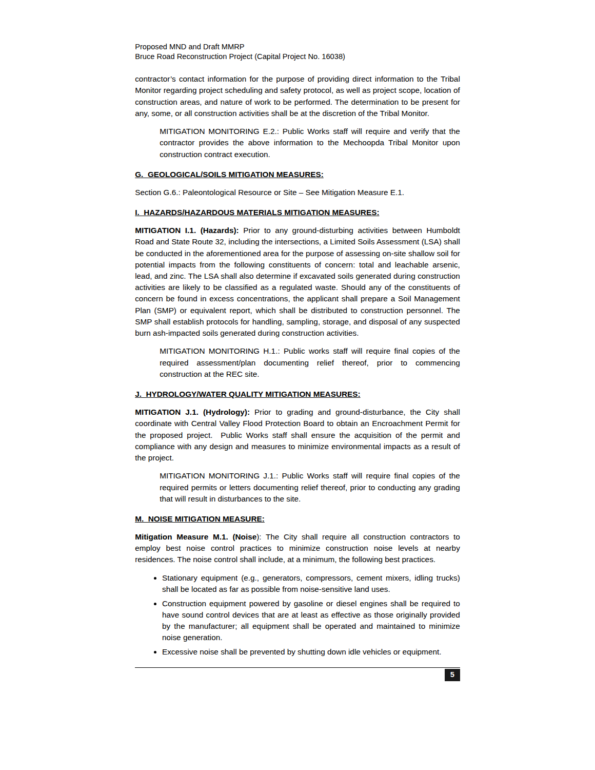Proposed MND and Draft MMRP
Bruce Road Reconstruction Project (Capital Project No. 16038)
contractor’s contact information for the purpose of providing direct information to the Tribal Monitor regarding project scheduling and safety protocol, as well as project scope, location of construction areas, and nature of work to be performed. The determination to be present for any, some, or all construction activities shall be at the discretion of the Tribal Monitor.
MITIGATION MONITORING E.2.: Public Works staff will require and verify that the contractor provides the above information to the Mechoopda Tribal Monitor upon construction contract execution.
G. GEOLOGICAL/SOILS MITIGATION MEASURES:
Section G.6.: Paleontological Resource or Site – See Mitigation Measure E.1.
I. HAZARDS/HAZARDOUS MATERIALS MITIGATION MEASURES:
MITIGATION I.1. (Hazards): Prior to any ground-disturbing activities between Humboldt Road and State Route 32, including the intersections, a Limited Soils Assessment (LSA) shall be conducted in the aforementioned area for the purpose of assessing on-site shallow soil for potential impacts from the following constituents of concern: total and leachable arsenic, lead, and zinc. The LSA shall also determine if excavated soils generated during construction activities are likely to be classified as a regulated waste. Should any of the constituents of concern be found in excess concentrations, the applicant shall prepare a Soil Management Plan (SMP) or equivalent report, which shall be distributed to construction personnel. The SMP shall establish protocols for handling, sampling, storage, and disposal of any suspected burn ash-impacted soils generated during construction activities.
MITIGATION MONITORING H.1.: Public works staff will require final copies of the required assessment/plan documenting relief thereof, prior to commencing construction at the REC site.
J. HYDROLOGY/WATER QUALITY MITIGATION MEASURES:
MITIGATION J.1. (Hydrology): Prior to grading and ground-disturbance, the City shall coordinate with Central Valley Flood Protection Board to obtain an Encroachment Permit for the proposed project. Public Works staff shall ensure the acquisition of the permit and compliance with any design and measures to minimize environmental impacts as a result of the project.
MITIGATION MONITORING J.1.: Public Works staff will require final copies of the required permits or letters documenting relief thereof, prior to conducting any grading that will result in disturbances to the site.
M. NOISE MITIGATION MEASURE:
Mitigation Measure M.1. (Noise): The City shall require all construction contractors to employ best noise control practices to minimize construction noise levels at nearby residences. The noise control shall include, at a minimum, the following best practices.
Stationary equipment (e.g., generators, compressors, cement mixers, idling trucks) shall be located as far as possible from noise-sensitive land uses.
Construction equipment powered by gasoline or diesel engines shall be required to have sound control devices that are at least as effective as those originally provided by the manufacturer; all equipment shall be operated and maintained to minimize noise generation.
Excessive noise shall be prevented by shutting down idle vehicles or equipment.
5